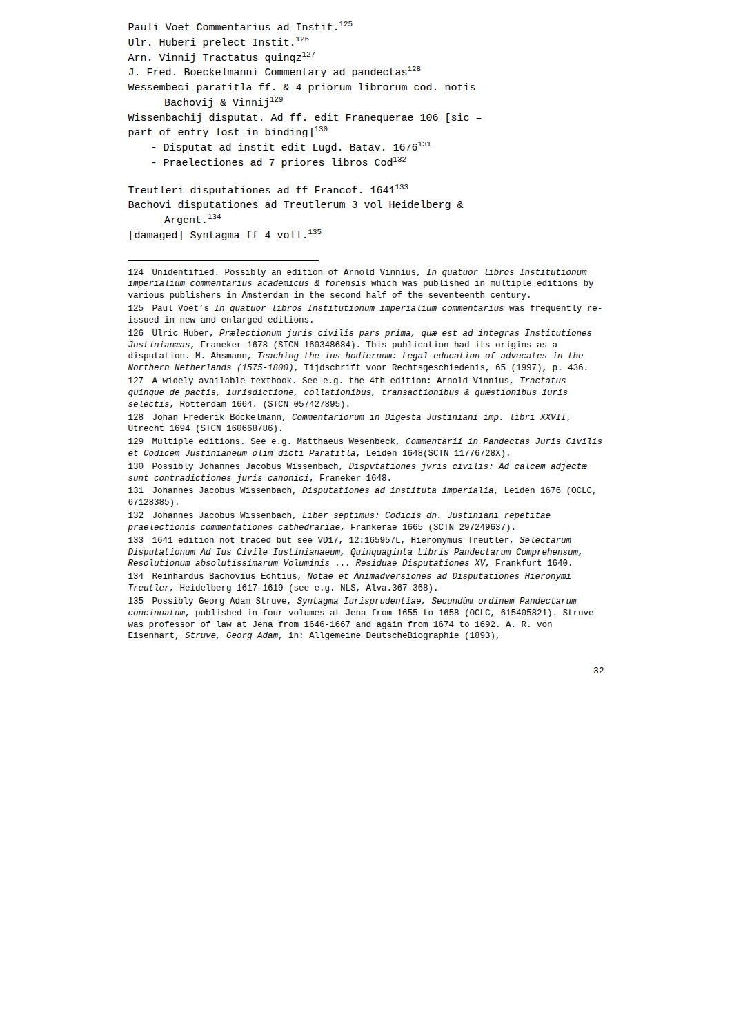Pauli Voet Commentarius ad Instit.125
Ulr. Huberi prelect Instit.126
Arn. Vinnij Tractatus quinqz127
J. Fred. Boeckelmanni Commentary ad pandectas128
Wessembeci paratitla ff. & 4 priorum librorum cod. notis
Bachovij & Vinnij129
Wissenbachij disputat. Ad ff. edit Franequerae 106 [sic –
part of entry lost in binding]130
Disputat ad instit edit Lugd. Batav. 1676131
Praelectiones ad 7 priores libros Cod132
Treutleri disputationes ad ff Francof. 1641133
Bachovi disputationes ad Treutlerum 3 vol Heidelberg &
Argent.134
[damaged] Syntagma ff 4 voll.135
124 Unidentified. Possibly an edition of Arnold Vinnius, In quatuor libros Institutionum imperialium commentarius academicus & forensis which was published in multiple editions by various publishers in Amsterdam in the second half of the seventeenth century.
125 Paul Voet’s In quatuor libros Institutionum imperialium commentarius was frequently re-issued in new and enlarged editions.
126 Ulric Huber, Prælectionum juris civilis pars prima, quæ est ad integras Institutiones Justinianæas, Franeker 1678 (STCN 160348684). This publication had its origins as a disputation. M. Ahsmann, Teaching the ius hodiernum: Legal education of advocates in the Northern Netherlands (1575-1800), Tijdschrift voor Rechtsgeschiedenis, 65 (1997), p. 436.
127 A widely available textbook. See e.g. the 4th edition: Arnold Vinnius, Tractatus quinque de pactis, iurisdictione, collationibus, transactionibus & quæstionibus iuris selectis, Rotterdam 1664. (STCN 057427895).
128 Johan Frederik Böckelmann, Commentariorum in Digesta Justiniani imp. libri XXVII, Utrecht 1694 (STCN 160668786).
129 Multiple editions. See e.g. Matthaeus Wesenbeck, Commentarii in Pandectas Juris Civilis et Codicem Justinianeum olim dicti Paratitla, Leiden 1648(SCTN 11776728X).
130 Possibly Johannes Jacobus Wissenbach, Dispvtationes jvris civilis: Ad calcem adjectæ sunt contradictiones juris canonici, Franeker 1648.
131 Johannes Jacobus Wissenbach, Disputationes ad instituta imperialia, Leiden 1676 (OCLC, 67128385).
132 Johannes Jacobus Wissenbach, Liber septimus: Codicis dn. Justiniani repetitae praelectionis commentationes cathedrariae, Frankerae 1665 (SCTN 297249637).
133 1641 edition not traced but see VD17, 12:165957L, Hieronymus Treutler, Selectarum Disputationum Ad Ius Civile Iustinianaeum, Quinquaginta Libris Pandectarum Comprehensum, Resolutionum absolutissimarum Voluminis ... Residuae Disputationes XV, Frankfurt 1640.
134 Reinhardus Bachovius Echtius, Notae et Animadversiones ad Disputationes Hieronymi Treutler, Heidelberg 1617-1619 (see e.g. NLS, Alva.367-368).
135 Possibly Georg Adam Struve, Syntagma Iurisprudentiae, Secundùm ordinem Pandectarum concinnatum, published in four volumes at Jena from 1655 to 1658 (OCLC, 615405821). Struve was professor of law at Jena from 1646-1667 and again from 1674 to 1692. A. R. von Eisenhart, Struve, Georg Adam, in: Allgemeine DeutscheBiographie (1893),
32